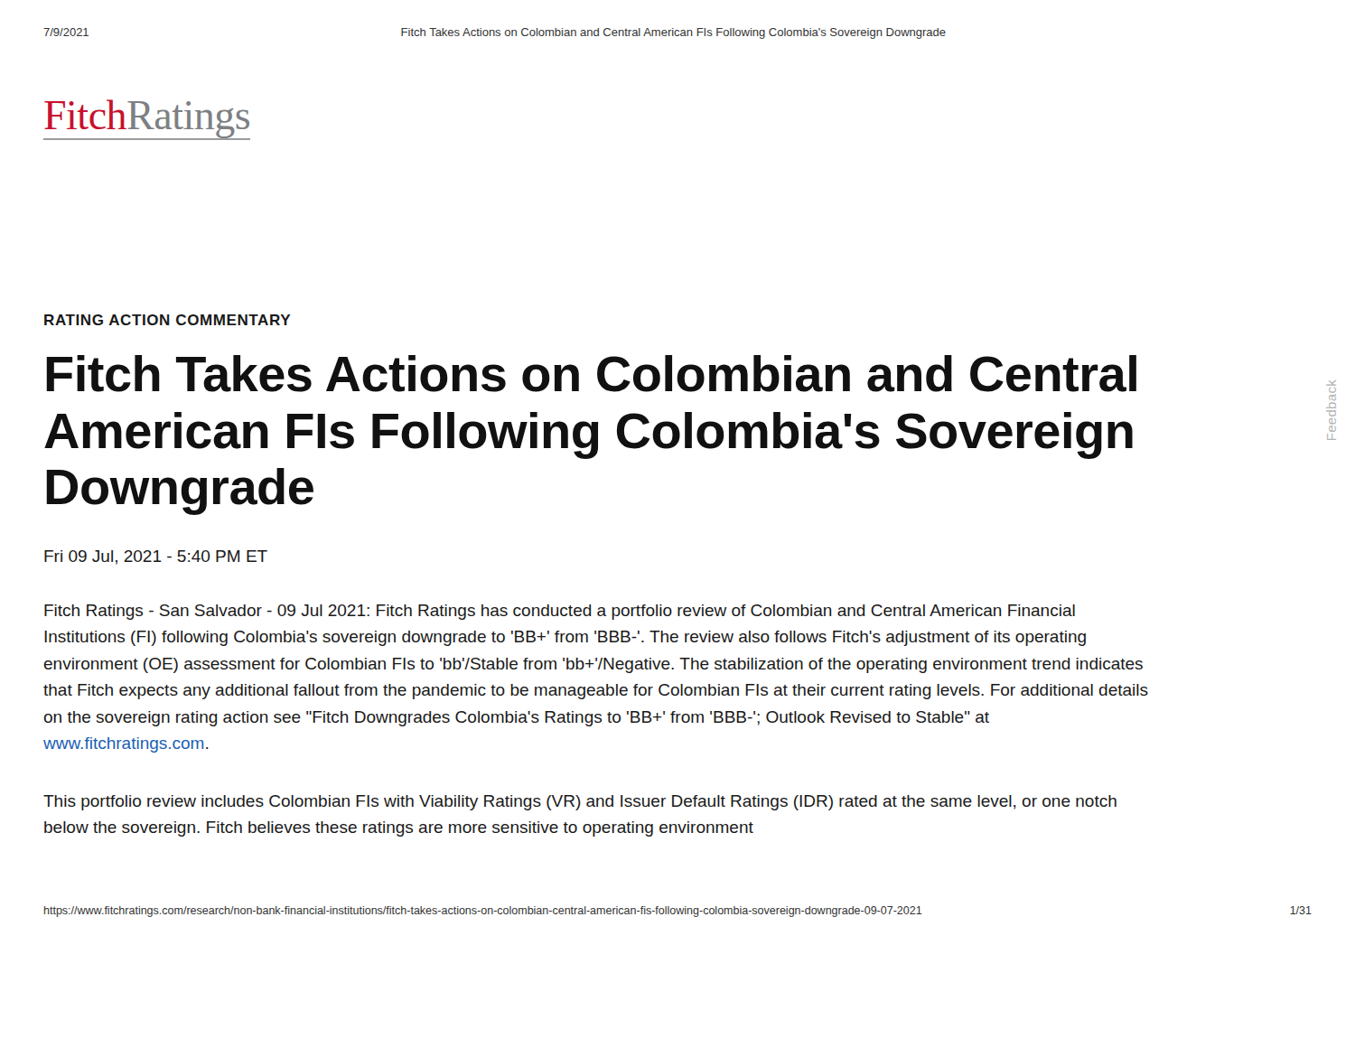7/9/2021
Fitch Takes Actions on Colombian and Central American FIs Following Colombia's Sovereign Downgrade
Fitch Ratings
Feedback
Rating Action Commentary
Fitch Takes Actions on Colombian and Central American FIs Following Colombia's Sovereign Downgrade
Fri 09 Jul, 2021 - 5:40 PM ET
Fitch Ratings - San Salvador - 09 Jul 2021: Fitch Ratings has conducted a portfolio review of Colombian and Central American Financial Institutions (FI) following Colombia's sovereign downgrade to 'BB+' from 'BBB-'. The review also follows Fitch's adjustment of its operating environment (OE) assessment for Colombian FIs to 'bb'/Stable from 'bb+'/Negative. The stabilization of the operating environment trend indicates that Fitch expects any additional fallout from the pandemic to be manageable for Colombian FIs at their current rating levels. For additional details on the sovereign rating action see "Fitch Downgrades Colombia's Ratings to 'BB+' from 'BBB-'; Outlook Revised to Stable" at www.fitchratings.com.
This portfolio review includes Colombian FIs with Viability Ratings (VR) and Issuer Default Ratings (IDR) rated at the same level, or one notch below the sovereign. Fitch believes these ratings are more sensitive to operating environment
https://www.fitchratings.com/research/non-bank-financial-institutions/fitch-takes-actions-on-colombian-central-american-fis-following-colombia-sovereign-downgrade-09-07-2021
1/31